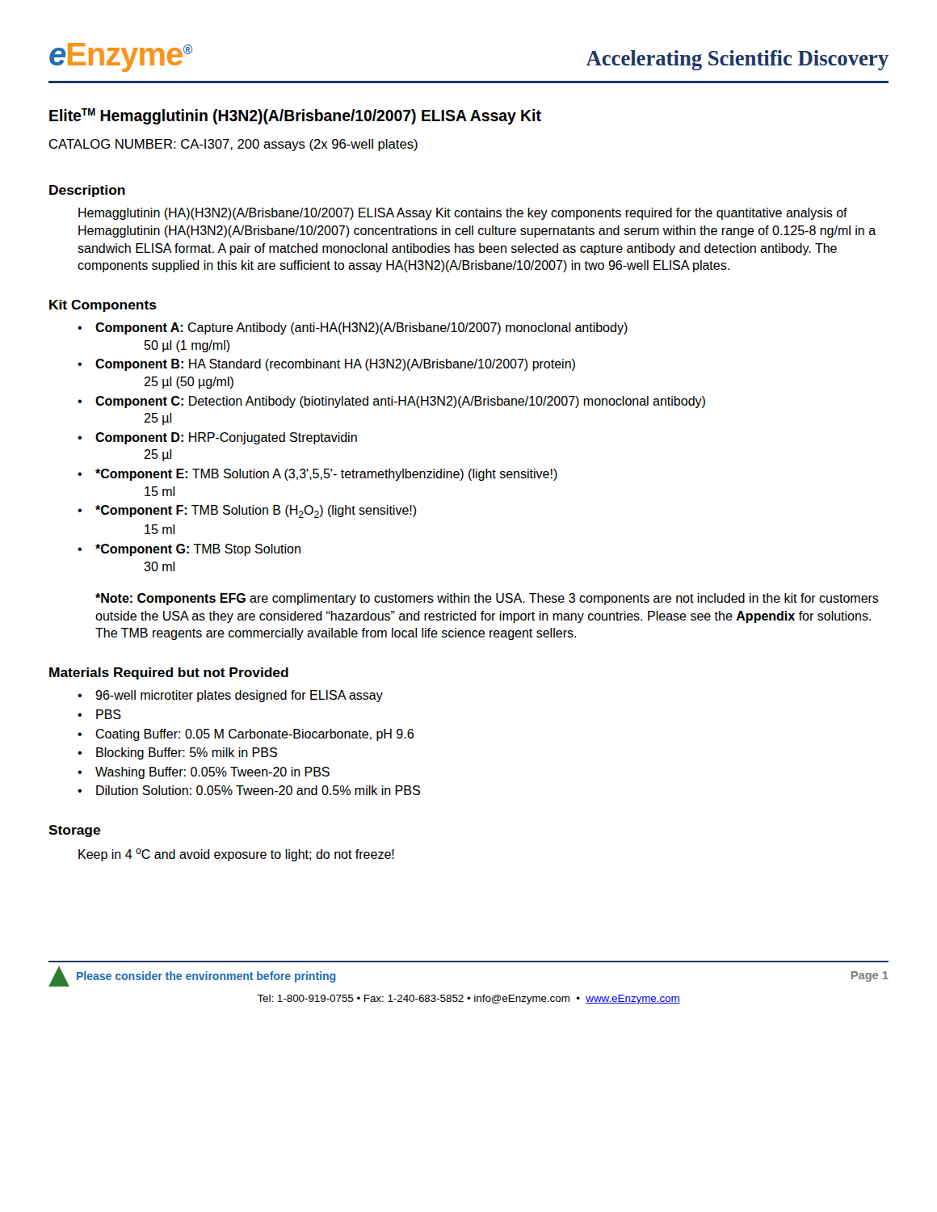eEnzyme®
Accelerating Scientific Discovery
EliteTM Hemagglutinin (H3N2)(A/Brisbane/10/2007) ELISA Assay Kit
CATALOG NUMBER: CA-I307, 200 assays (2x 96-well plates)
Description
Hemagglutinin (HA)(H3N2)(A/Brisbane/10/2007) ELISA Assay Kit contains the key components required for the quantitative analysis of Hemagglutinin (HA(H3N2)(A/Brisbane/10/2007) concentrations in cell culture supernatants and serum within the range of 0.125-8 ng/ml in a sandwich ELISA format. A pair of matched monoclonal antibodies has been selected as capture antibody and detection antibody. The components supplied in this kit are sufficient to assay HA(H3N2)(A/Brisbane/10/2007) in two 96-well ELISA plates.
Kit Components
Component A: Capture Antibody (anti-HA(H3N2)(A/Brisbane/10/2007) monoclonal antibody) 50 µl (1 mg/ml)
Component B: HA Standard (recombinant HA (H3N2)(A/Brisbane/10/2007) protein) 25 µl (50 µg/ml)
Component C: Detection Antibody (biotinylated anti-HA(H3N2)(A/Brisbane/10/2007) monoclonal antibody) 25 µl
Component D: HRP-Conjugated Streptavidin 25 µl
*Component E: TMB Solution A (3,3',5,5'- tetramethylbenzidine) (light sensitive!) 15 ml
*Component F: TMB Solution B (H2O2) (light sensitive!) 15 ml
*Component G: TMB Stop Solution 30 ml
*Note: Components EFG are complimentary to customers within the USA. These 3 components are not included in the kit for customers outside the USA as they are considered “hazardous” and restricted for import in many countries. Please see the Appendix for solutions. The TMB reagents are commercially available from local life science reagent sellers.
Materials Required but not Provided
96-well microtiter plates designed for ELISA assay
PBS
Coating Buffer: 0.05 M Carbonate-Biocarbonate, pH 9.6
Blocking Buffer: 5% milk in PBS
Washing Buffer: 0.05% Tween-20 in PBS
Dilution Solution: 0.05% Tween-20 and 0.5% milk in PBS
Storage
Keep in 4 oC and avoid exposure to light; do not freeze!
Please consider the environment before printing
Page 1
Tel: 1-800-919-0755 • Fax: 1-240-683-5852 • info@eEnzyme.com • www.eEnzyme.com